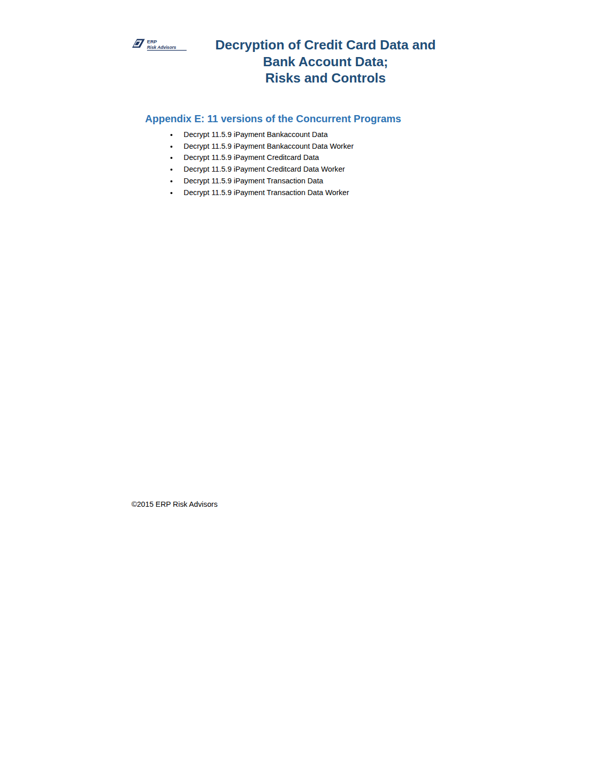ERP Risk Advisors
Decryption of Credit Card Data and Bank Account Data;
Risks and Controls
Appendix E: 11 versions of the Concurrent Programs
Decrypt 11.5.9 iPayment Bankaccount Data
Decrypt 11.5.9 iPayment Bankaccount Data Worker
Decrypt 11.5.9 iPayment Creditcard Data
Decrypt 11.5.9 iPayment Creditcard Data Worker
Decrypt 11.5.9 iPayment Transaction Data
Decrypt 11.5.9 iPayment Transaction Data Worker
©2015 ERP Risk Advisors